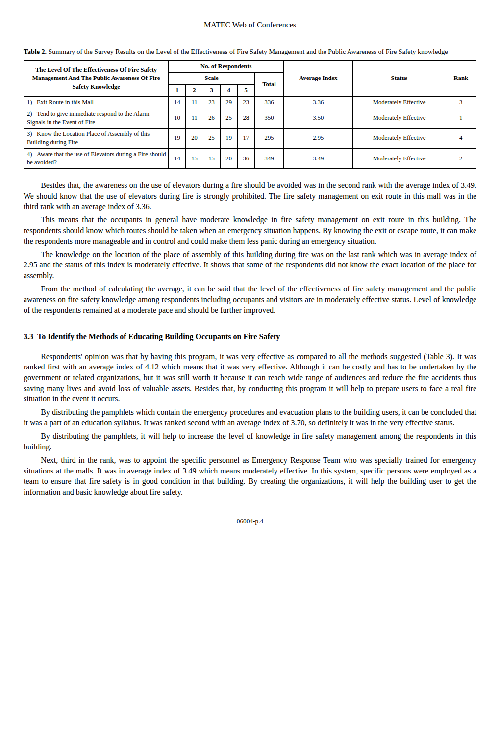MATEC Web of Conferences
Table 2. Summary of the Survey Results on the Level of the Effectiveness of Fire Safety Management and the Public Awareness of Fire Safety knowledge
| The Level Of The Effectiveness Of Fire Safety Management And The Public Awareness Of Fire Safety Knowledge | No. of Respondents | Average Index | Status | Rank |
| --- | --- | --- | --- | --- |
| Scale | Total |
| 1 | 2 | 3 | 4 | 5 |
| 1) Exit Route in this Mall | 14 | 11 | 23 | 29 | 23 | 336 | 3.36 | Moderately Effective | 3 |
| 2) Tend to give immediate respond to the Alarm Signals in the Event of Fire | 10 | 11 | 26 | 25 | 28 | 350 | 3.50 | Moderately Effective | 1 |
| 3) Know the Location Place of Assembly of this Building during Fire | 19 | 20 | 25 | 19 | 17 | 295 | 2.95 | Moderately Effective | 4 |
| 4) Aware that the use of Elevators during a Fire should be avoided? | 14 | 15 | 15 | 20 | 36 | 349 | 3.49 | Moderately Effective | 2 |
Besides that, the awareness on the use of elevators during a fire should be avoided was in the second rank with the average index of 3.49. We should know that the use of elevators during fire is strongly prohibited. The fire safety management on exit route in this mall was in the third rank with an average index of 3.36.
This means that the occupants in general have moderate knowledge in fire safety management on exit route in this building. The respondents should know which routes should be taken when an emergency situation happens. By knowing the exit or escape route, it can make the respondents more manageable and in control and could make them less panic during an emergency situation.
The knowledge on the location of the place of assembly of this building during fire was on the last rank which was in average index of 2.95 and the status of this index is moderately effective. It shows that some of the respondents did not know the exact location of the place for assembly.
From the method of calculating the average, it can be said that the level of the effectiveness of fire safety management and the public awareness on fire safety knowledge among respondents including occupants and visitors are in moderately effective status. Level of knowledge of the respondents remained at a moderate pace and should be further improved.
3.3 To Identify the Methods of Educating Building Occupants on Fire Safety
Respondents' opinion was that by having this program, it was very effective as compared to all the methods suggested (Table 3). It was ranked first with an average index of 4.12 which means that it was very effective. Although it can be costly and has to be undertaken by the government or related organizations, but it was still worth it because it can reach wide range of audiences and reduce the fire accidents thus saving many lives and avoid loss of valuable assets. Besides that, by conducting this program it will help to prepare users to face a real fire situation in the event it occurs.
By distributing the pamphlets which contain the emergency procedures and evacuation plans to the building users, it can be concluded that it was a part of an education syllabus. It was ranked second with an average index of 3.70, so definitely it was in the very effective status.
By distributing the pamphlets, it will help to increase the level of knowledge in fire safety management among the respondents in this building.
Next, third in the rank, was to appoint the specific personnel as Emergency Response Team who was specially trained for emergency situations at the malls. It was in average index of 3.49 which means moderately effective. In this system, specific persons were employed as a team to ensure that fire safety is in good condition in that building. By creating the organizations, it will help the building user to get the information and basic knowledge about fire safety.
06004-p.4